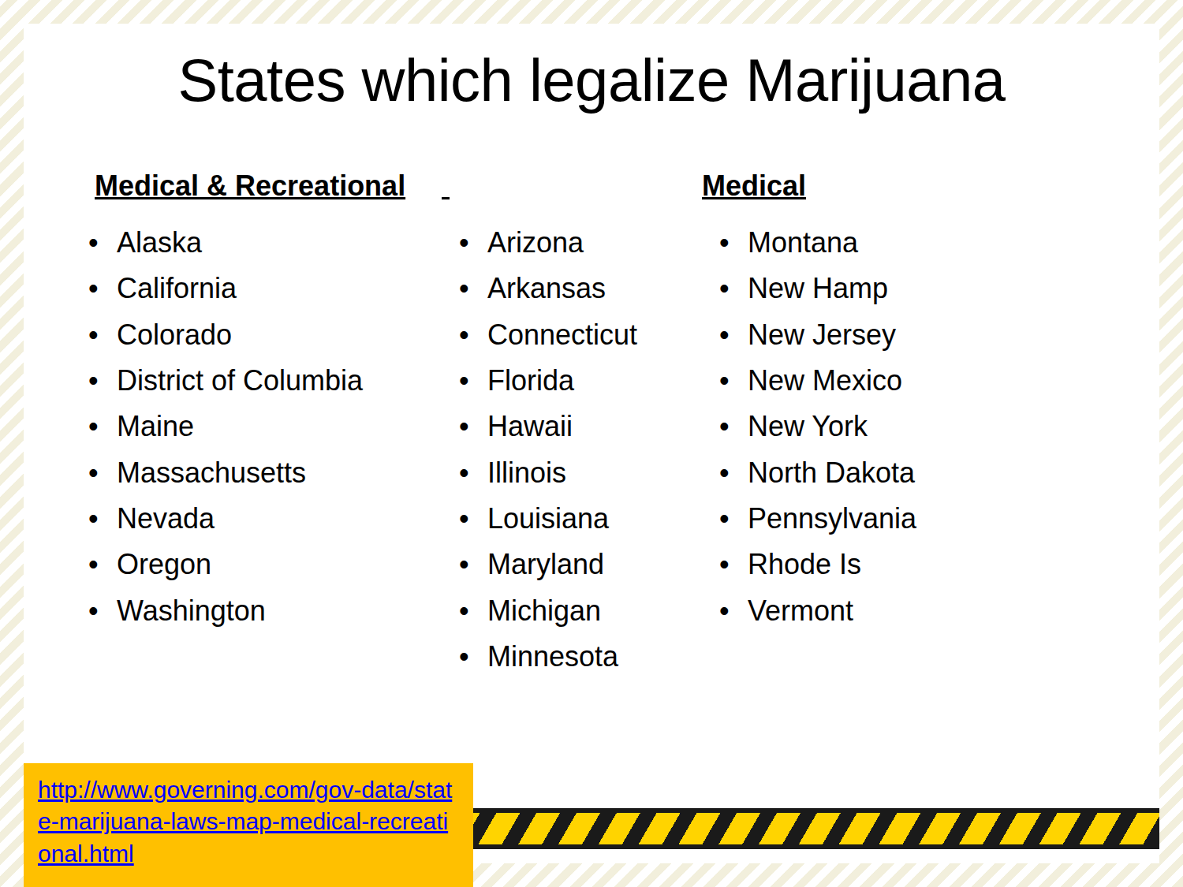States which legalize Marijuana
Medical & Recreational
Alaska
California
Colorado
District of Columbia
Maine
Massachusetts
Nevada
Oregon
Washington
Arizona
Arkansas
Connecticut
Florida
Hawaii
Illinois
Louisiana
Maryland
Michigan
Minnesota
Medical
Montana
New Hamp
New Jersey
New Mexico
New York
North Dakota
Pennsylvania
Rhode Is
Vermont
http://www.governing.com/gov-data/state-marijuana-laws-map-medical-recreational.html